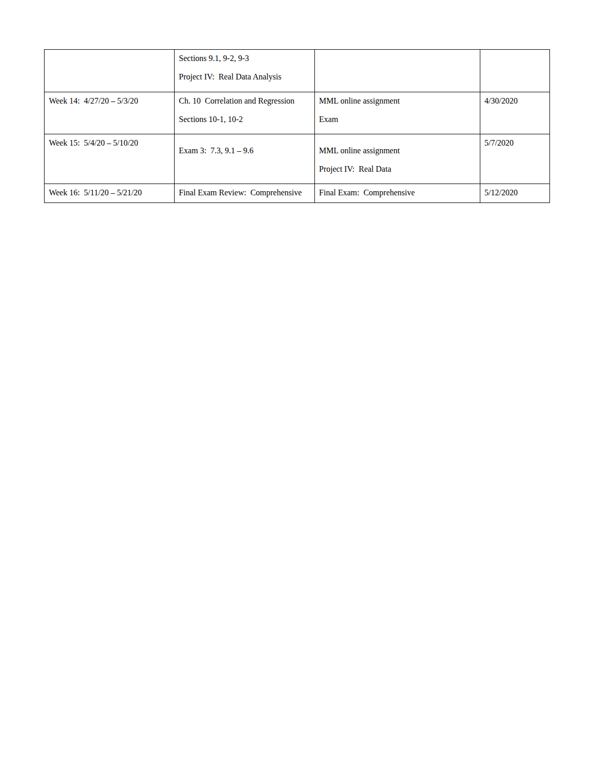| | Sections 9.1, 9-2, 9-3 Project IV: Real Data Analysis | | |
| Week 14: 4/27/20 – 5/3/20 | Ch. 10 Correlation and Regression Sections 10-1, 10-2 | MML online assignment Exam | 4/30/2020 |
| Week 15: 5/4/20 – 5/10/20 | Exam 3: 7.3, 9.1 – 9.6 | MML online assignment Project IV: Real Data | 5/7/2020 |
| Week 16: 5/11/20 – 5/21/20 | Final Exam Review: Comprehensive | Final Exam: Comprehensive | 5/12/2020 |